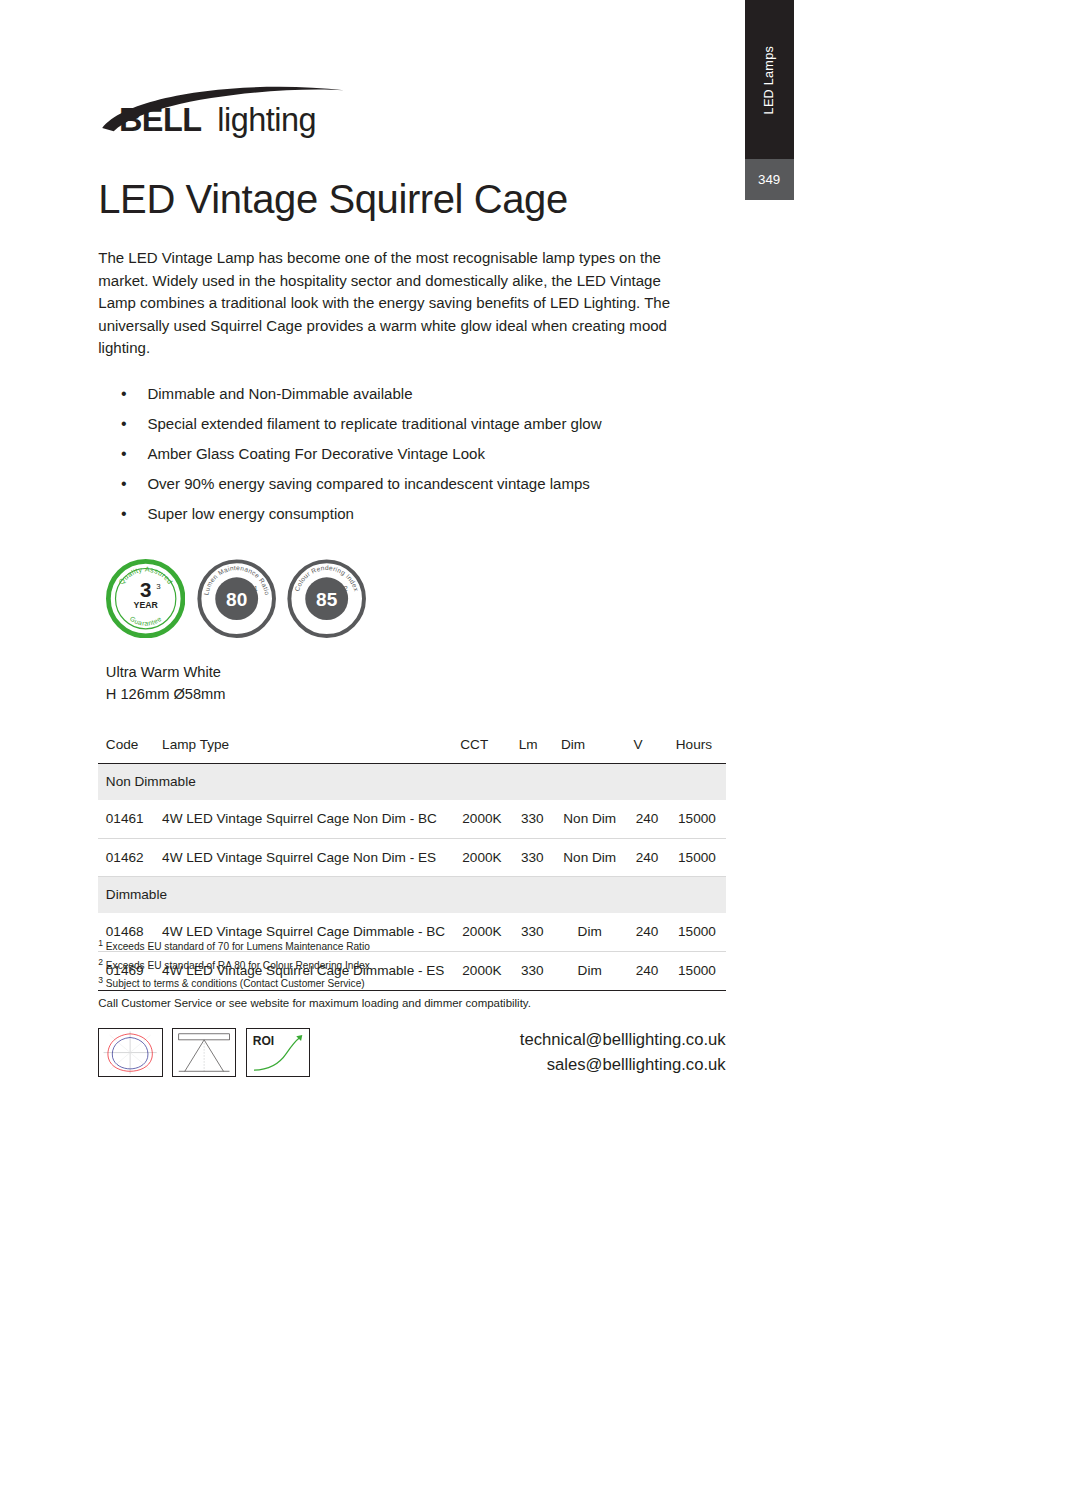LED Lamps
349
BELL lighting
LED Vintage Squirrel Cage
The LED Vintage Lamp has become one of the most recognisable lamp types on the market. Widely used in the hospitality sector and domestically alike, the LED Vintage Lamp combines a traditional look with the energy saving benefits of LED Lighting. The universally used Squirrel Cage provides a warm white glow ideal when creating mood lighting.
Dimmable and Non-Dimmable available
Special extended filament to replicate traditional vintage amber glow
Amber Glass Coating For Decorative Vintage Look
Over 90% energy saving compared to incandescent vintage lamps
Super low energy consumption
Quality Assured Guarantee 3 3 YEAR
Lumen Maintenance Ratio 80 1
Colour Rendering Index 85 2
Ultra Warm White
H 126mm Ø58mm
| Code | Lamp Type | CCT | Lm | Dim | V | Hours |
| --- | --- | --- | --- | --- | --- | --- |
| Non Dimmable |
| 01461 | 4W LED Vintage Squirrel Cage Non Dim - BC | 2000K | 330 | Non Dim | 240 | 15000 |
| 01462 | 4W LED Vintage Squirrel Cage Non Dim - ES | 2000K | 330 | Non Dim | 240 | 15000 |
| Dimmable |
| 01468 | 4W LED Vintage Squirrel Cage Dimmable - BC | 2000K | 330 | Dim | 240 | 15000 |
| 01469 | 4W LED Vintage Squirrel Cage Dimmable - ES | 2000K | 330 | Dim | 240 | 15000 |
1 Exceeds EU standard of 70 for Lumens Maintenance Ratio
2 Exceeds EU standard of RA 80 for Colour Rendering Index
3 Subject to terms & conditions (Contact Customer Service)
Call Customer Service or see website for maximum loading and dimmer compatibility.
ROI
technical@belllighting.co.uk
sales@belllighting.co.uk